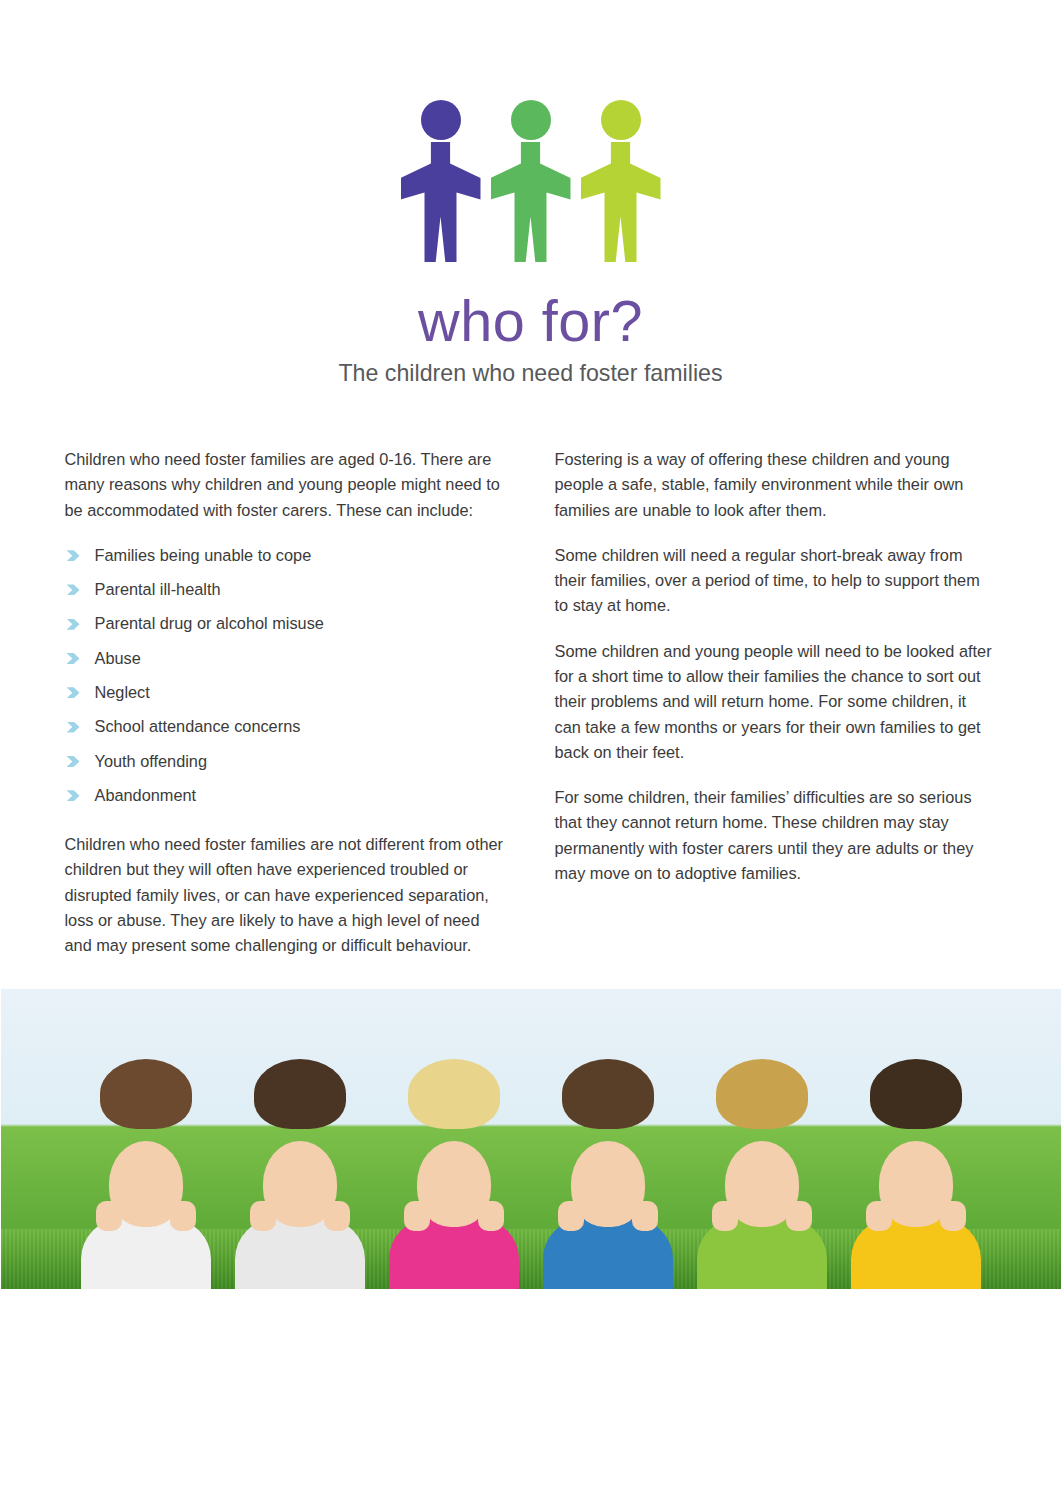who for?
The children who need foster families
Children who need foster families are aged 0-16. There are many reasons why children and young people might need to be accommodated with foster carers. These can include:
Families being unable to cope
Parental ill-health
Parental drug or alcohol misuse
Abuse
Neglect
School attendance concerns
Youth offending
Abandonment
Children who need foster families are not different from other children but they will often have experienced troubled or disrupted family lives, or can have experienced separation, loss or abuse. They are likely to have a high level of need and may present some challenging or difficult behaviour.
Fostering is a way of offering these children and young people a safe, stable, family environment while their own families are unable to look after them.
Some children will need a regular short-break away from their families, over a period of time, to help to support them to stay at home.
Some children and young people will need to be looked after for a short time to allow their families the chance to sort out their problems and will return home. For some children, it can take a few months or years for their own families to get back on their feet.
For some children, their families’ difficulties are so serious that they cannot return home. These children may stay permanently with foster carers until they are adults or they may move on to adoptive families.